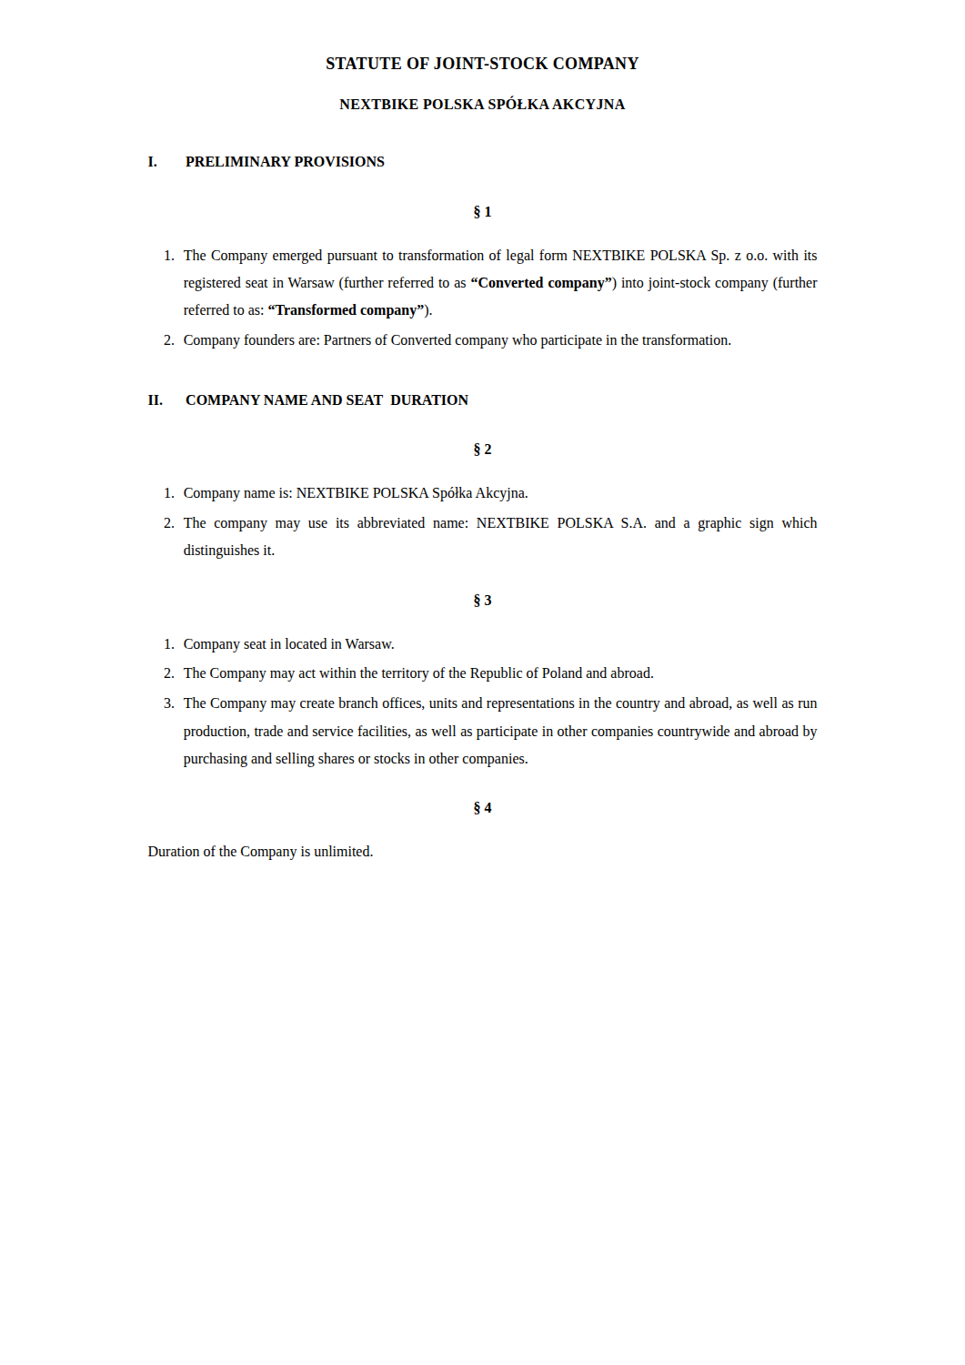STATUTE OF JOINT-STOCK COMPANY NEXTBIKE POLSKA SPÓŁKA AKCYJNA
I. PRELIMINARY PROVISIONS
§ 1
The Company emerged pursuant to transformation of legal form NEXTBIKE POLSKA Sp. z o.o. with its registered seat in Warsaw (further referred to as “Converted company”) into joint-stock company (further referred to as: “Transformed company”).
Company founders are: Partners of Converted company who participate in the transformation.
II. COMPANY NAME AND SEAT DURATION
§ 2
Company name is: NEXTBIKE POLSKA Spółka Akcyjna.
The company may use its abbreviated name: NEXTBIKE POLSKA S.A. and a graphic sign which distinguishes it.
§ 3
Company seat in located in Warsaw.
The Company may act within the territory of the Republic of Poland and abroad.
The Company may create branch offices, units and representations in the country and abroad, as well as run production, trade and service facilities, as well as participate in other companies countrywide and abroad by purchasing and selling shares or stocks in other companies.
§ 4
Duration of the Company is unlimited.